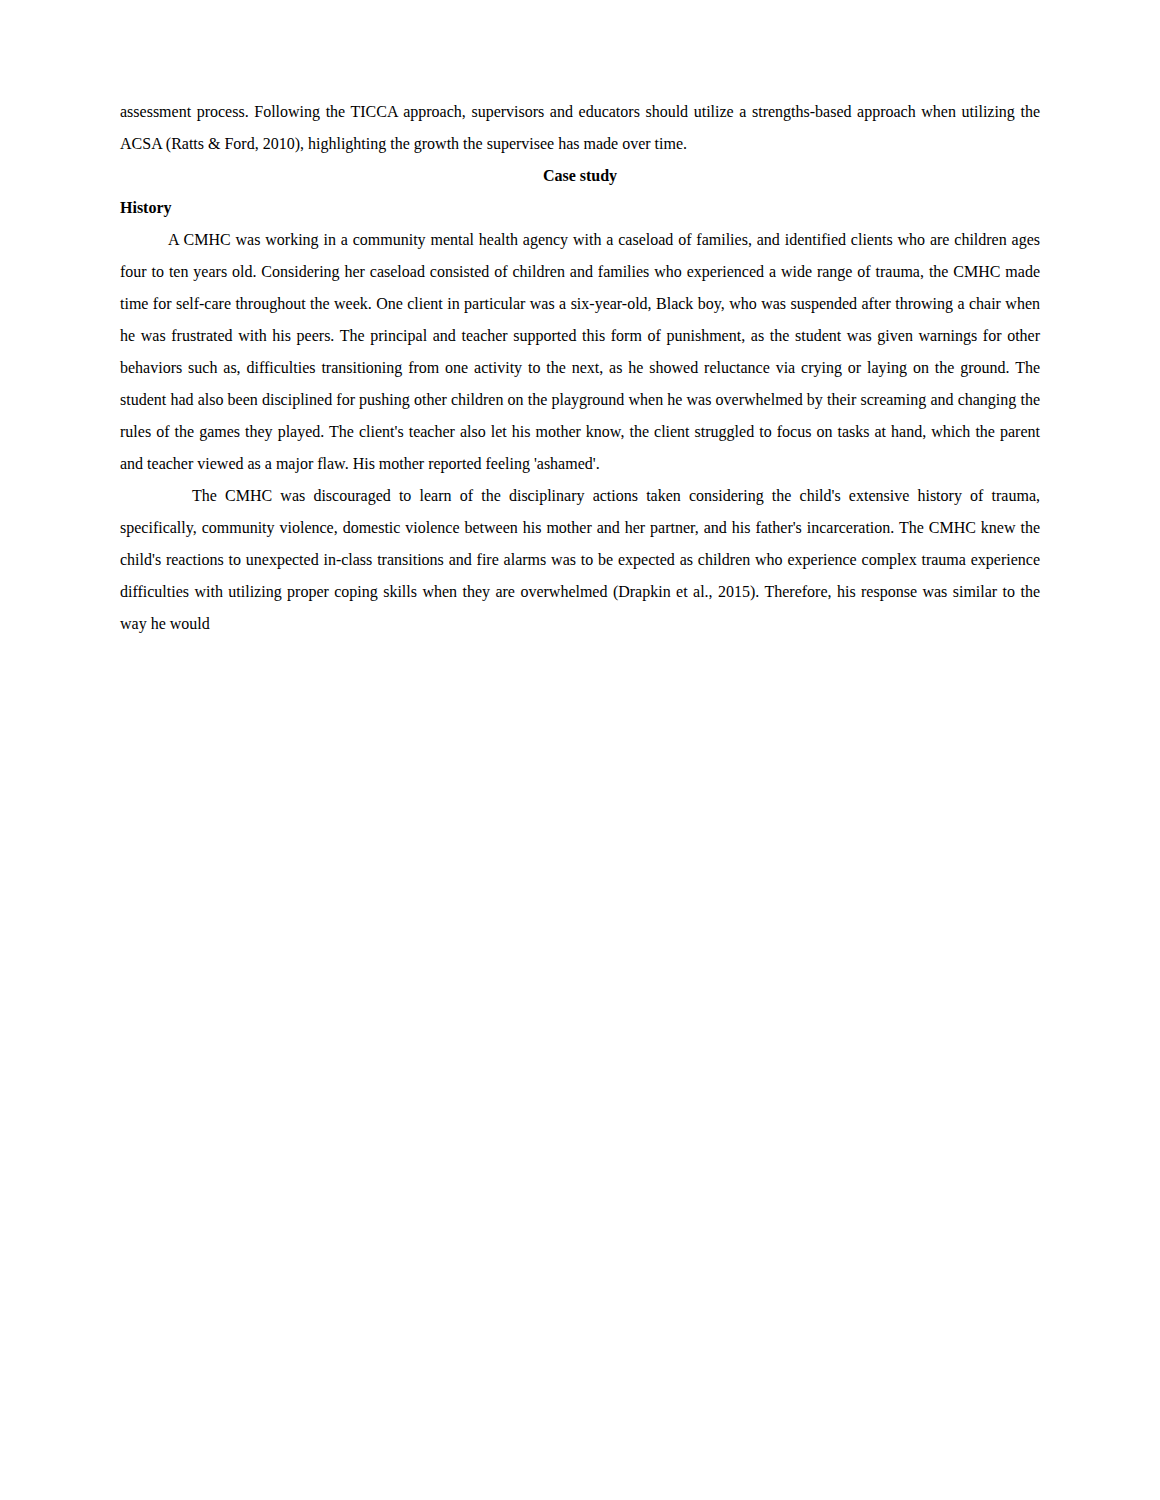assessment process. Following the TICCA approach, supervisors and educators should utilize a strengths-based approach when utilizing the ACSA (Ratts & Ford, 2010), highlighting the growth the supervisee has made over time.
Case study
History
A CMHC was working in a community mental health agency with a caseload of families, and identified clients who are children ages four to ten years old. Considering her caseload consisted of children and families who experienced a wide range of trauma, the CMHC made time for self-care throughout the week. One client in particular was a six-year-old, Black boy, who was suspended after throwing a chair when he was frustrated with his peers. The principal and teacher supported this form of punishment, as the student was given warnings for other behaviors such as, difficulties transitioning from one activity to the next, as he showed reluctance via crying or laying on the ground. The student had also been disciplined for pushing other children on the playground when he was overwhelmed by their screaming and changing the rules of the games they played. The client's teacher also let his mother know, the client struggled to focus on tasks at hand, which the parent and teacher viewed as a major flaw. His mother reported feeling 'ashamed'.
The CMHC was discouraged to learn of the disciplinary actions taken considering the child's extensive history of trauma, specifically, community violence, domestic violence between his mother and her partner, and his father's incarceration. The CMHC knew the child's reactions to unexpected in-class transitions and fire alarms was to be expected as children who experience complex trauma experience difficulties with utilizing proper coping skills when they are overwhelmed (Drapkin et al., 2015). Therefore, his response was similar to the way he would